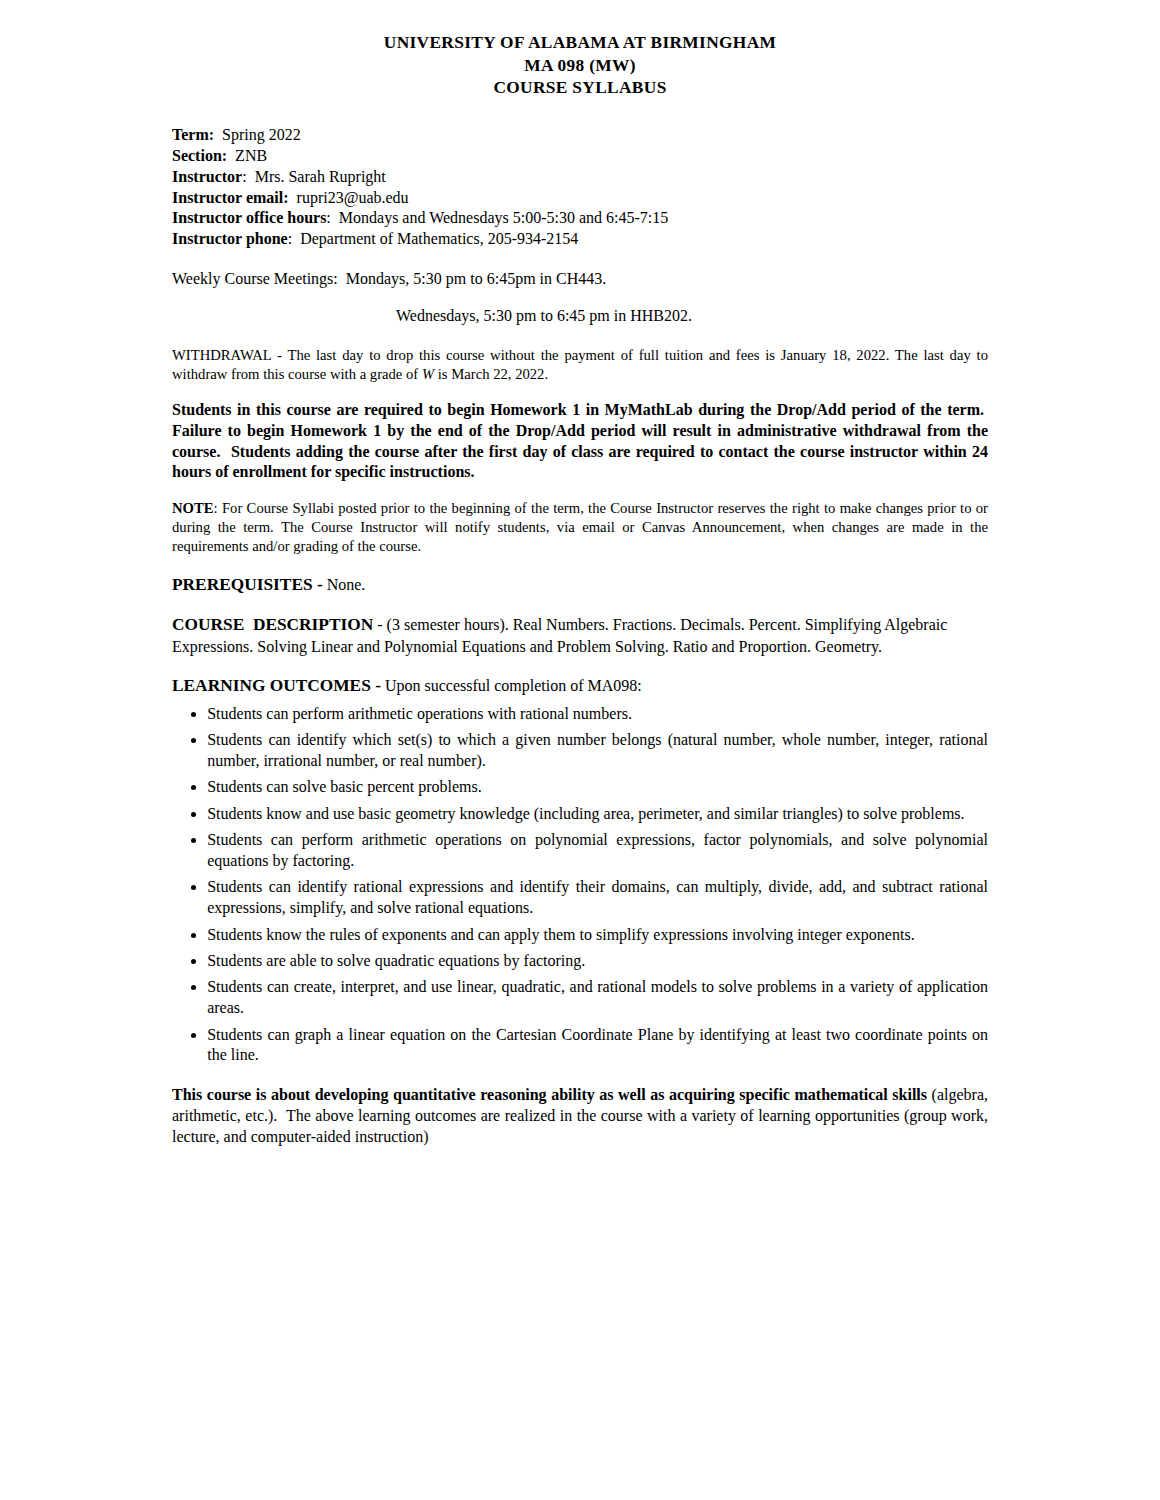UNIVERSITY OF ALABAMA AT BIRMINGHAM MA 098 (MW) COURSE SYLLABUS
Term: Spring 2022
Section: ZNB
Instructor: Mrs. Sarah Rupright
Instructor email: rupri23@uab.edu
Instructor office hours: Mondays and Wednesdays 5:00-5:30 and 6:45-7:15
Instructor phone: Department of Mathematics, 205-934-2154
Weekly Course Meetings: Mondays, 5:30 pm to 6:45pm in CH443.
Wednesdays, 5:30 pm to 6:45 pm in HHB202.
WITHDRAWAL - The last day to drop this course without the payment of full tuition and fees is January 18, 2022. The last day to withdraw from this course with a grade of W is March 22, 2022.
Students in this course are required to begin Homework 1 in MyMathLab during the Drop/Add period of the term. Failure to begin Homework 1 by the end of the Drop/Add period will result in administrative withdrawal from the course. Students adding the course after the first day of class are required to contact the course instructor within 24 hours of enrollment for specific instructions.
NOTE: For Course Syllabi posted prior to the beginning of the term, the Course Instructor reserves the right to make changes prior to or during the term. The Course Instructor will notify students, via email or Canvas Announcement, when changes are made in the requirements and/or grading of the course.
PREREQUISITES -
None.
COURSE DESCRIPTION
- (3 semester hours). Real Numbers. Fractions. Decimals. Percent. Simplifying Algebraic Expressions. Solving Linear and Polynomial Equations and Problem Solving. Ratio and Proportion. Geometry.
LEARNING OUTCOMES -
Upon successful completion of MA098:
Students can perform arithmetic operations with rational numbers.
Students can identify which set(s) to which a given number belongs (natural number, whole number, integer, rational number, irrational number, or real number).
Students can solve basic percent problems.
Students know and use basic geometry knowledge (including area, perimeter, and similar triangles) to solve problems.
Students can perform arithmetic operations on polynomial expressions, factor polynomials, and solve polynomial equations by factoring.
Students can identify rational expressions and identify their domains, can multiply, divide, add, and subtract rational expressions, simplify, and solve rational equations.
Students know the rules of exponents and can apply them to simplify expressions involving integer exponents.
Students are able to solve quadratic equations by factoring.
Students can create, interpret, and use linear, quadratic, and rational models to solve problems in a variety of application areas.
Students can graph a linear equation on the Cartesian Coordinate Plane by identifying at least two coordinate points on the line.
This course is about developing quantitative reasoning ability as well as acquiring specific mathematical skills (algebra, arithmetic, etc.). The above learning outcomes are realized in the course with a variety of learning opportunities (group work, lecture, and computer-aided instruction)